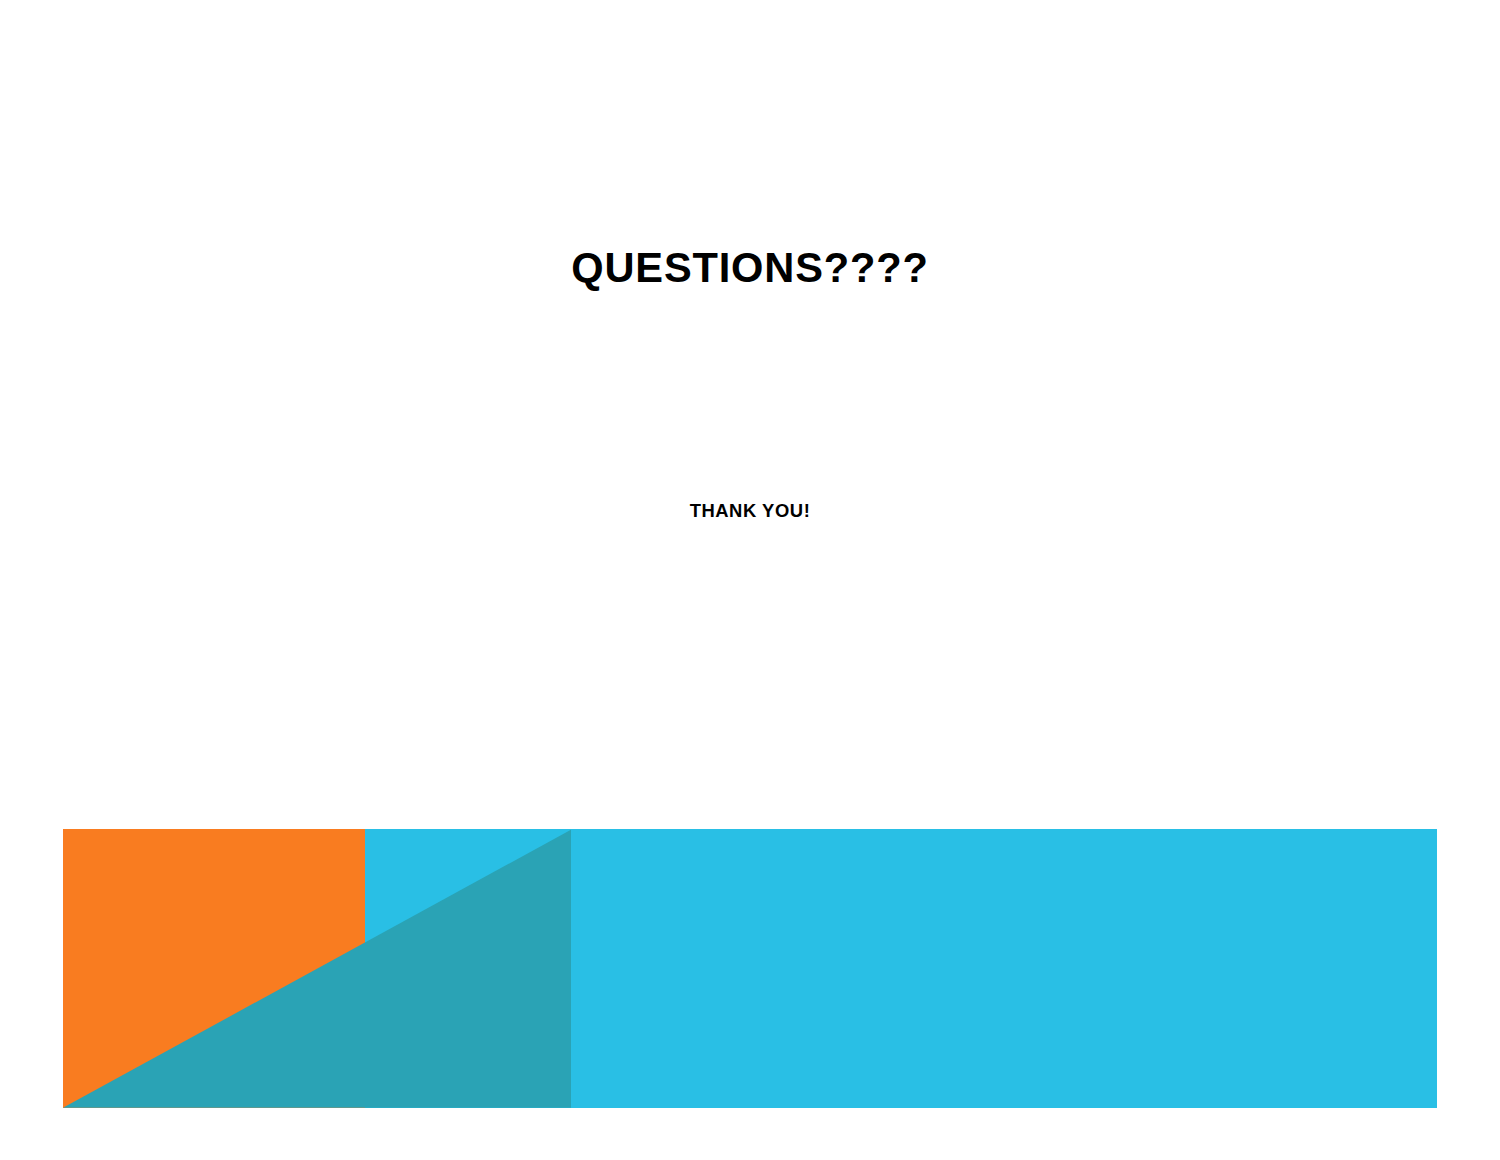QUESTIONS????
THANK YOU!